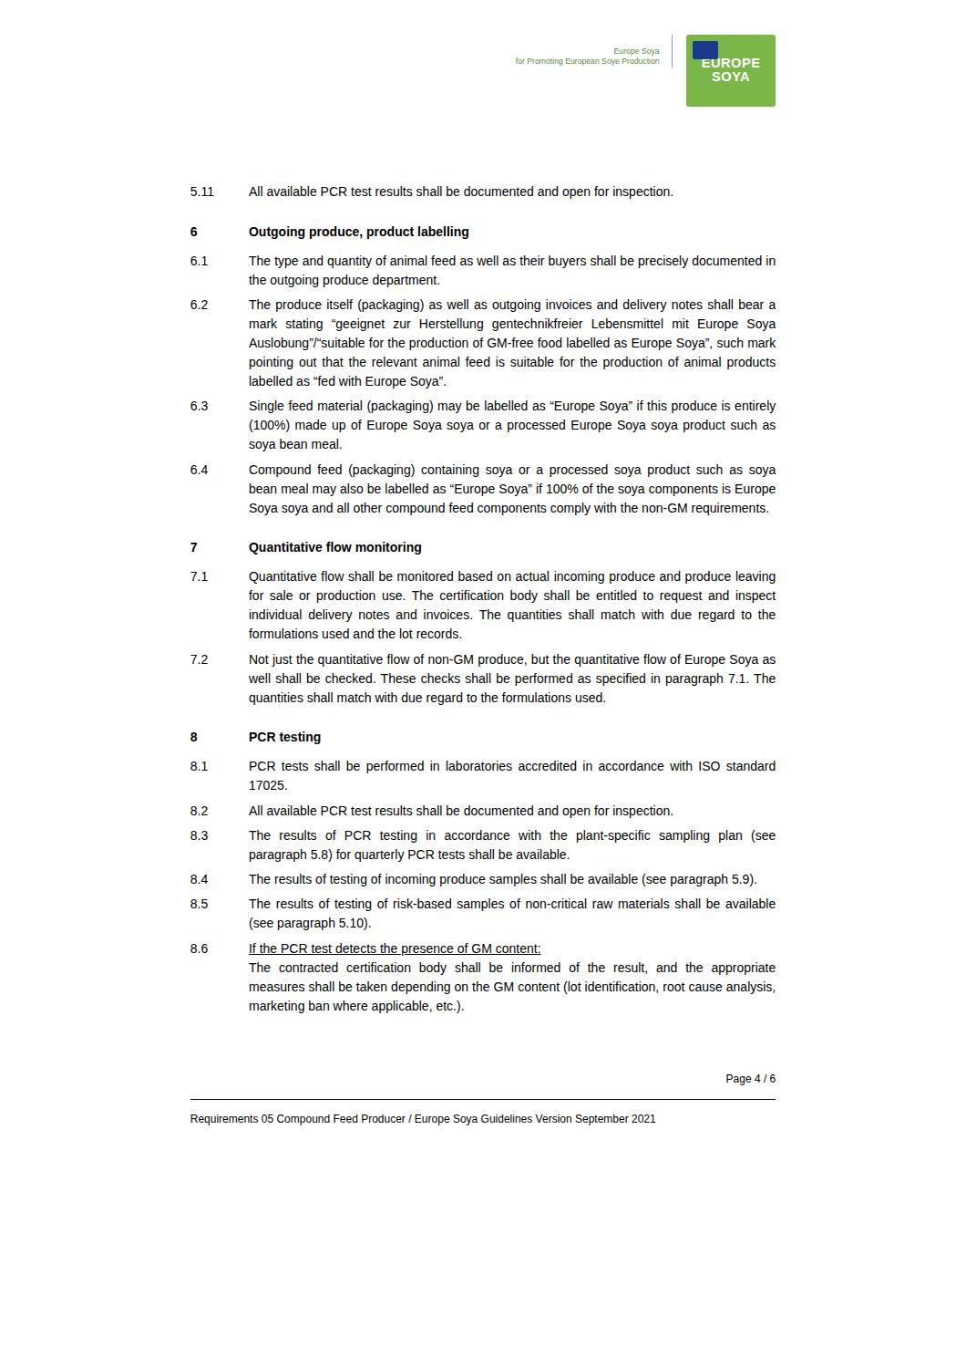Europe Soya
for Promoting European Soye Production
EUROPE SOYA
5.11
All available PCR test results shall be documented and open for inspection.
6 Outgoing produce, product labelling
6.1
The type and quantity of animal feed as well as their buyers shall be precisely documented in the outgoing produce department.
6.2
The produce itself (packaging) as well as outgoing invoices and delivery notes shall bear a mark stating “geeignet zur Herstellung gentechnikfreier Lebensmittel mit Europe Soya Auslobung”/“suitable for the production of GM-free food labelled as Europe Soya”, such mark pointing out that the relevant animal feed is suitable for the production of animal products labelled as “fed with Europe Soya”.
6.3
Single feed material (packaging) may be labelled as “Europe Soya” if this produce is entirely (100%) made up of Europe Soya soya or a processed Europe Soya soya product such as soya bean meal.
6.4
Compound feed (packaging) containing soya or a processed soya product such as soya bean meal may also be labelled as “Europe Soya” if 100% of the soya components is Europe Soya soya and all other compound feed components comply with the non-GM requirements.
7 Quantitative flow monitoring
7.1
Quantitative flow shall be monitored based on actual incoming produce and produce leaving for sale or production use. The certification body shall be entitled to request and inspect individual delivery notes and invoices. The quantities shall match with due regard to the formulations used and the lot records.
7.2
Not just the quantitative flow of non-GM produce, but the quantitative flow of Europe Soya as well shall be checked. These checks shall be performed as specified in paragraph 7.1. The quantities shall match with due regard to the formulations used.
8 PCR testing
8.1
PCR tests shall be performed in laboratories accredited in accordance with ISO standard 17025.
8.2
All available PCR test results shall be documented and open for inspection.
8.3
The results of PCR testing in accordance with the plant-specific sampling plan (see paragraph 5.8) for quarterly PCR tests shall be available.
8.4
The results of testing of incoming produce samples shall be available (see paragraph 5.9).
8.5
The results of testing of risk-based samples of non-critical raw materials shall be available (see paragraph 5.10).
8.6
If the PCR test detects the presence of GM content:
The contracted certification body shall be informed of the result, and the appropriate measures shall be taken depending on the GM content (lot identification, root cause analysis, marketing ban where applicable, etc.).
Page 4 / 6
Requirements 05 Compound Feed Producer / Europe Soya Guidelines Version September 2021